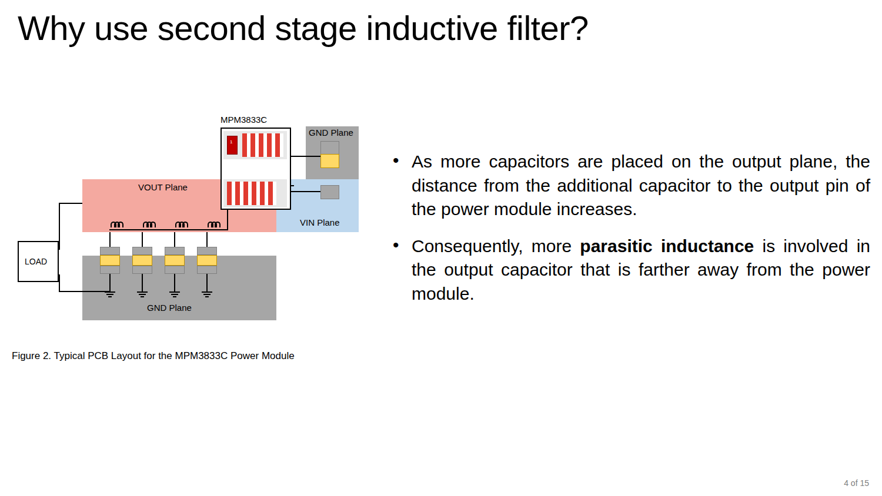Why use second stage inductive filter?
GND Plane VIN Plane VOUT Plane GND Plane MPM3833C
1
LOAD
Figure 2. Typical PCB Layout for the MPM3833C Power Module
As more capacitors are placed on the output plane, the distance from the additional capacitor to the output pin of the power module increases.
Consequently, more parasitic inductance is involved in the output capacitor that is farther away from the power module.
4 of 15